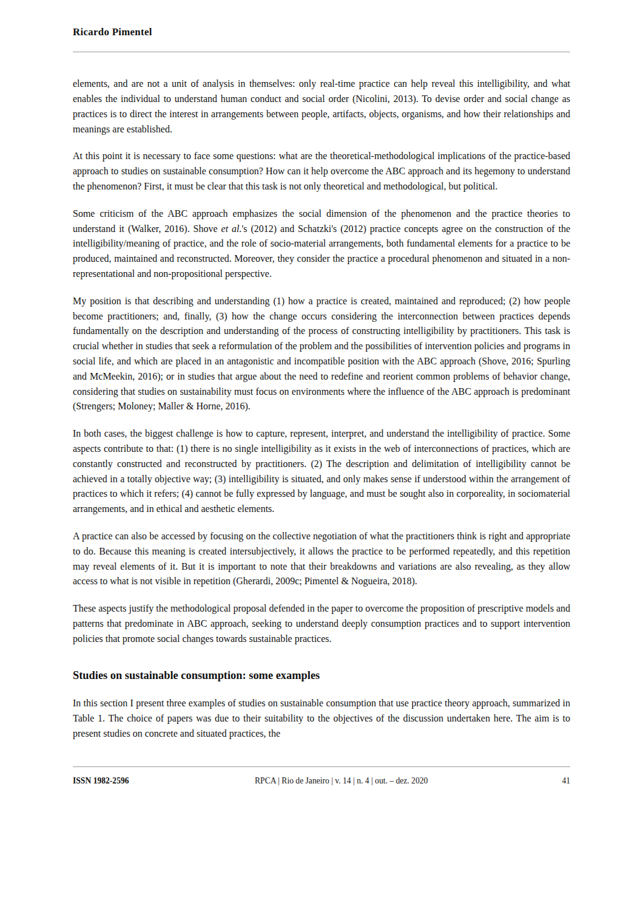Ricardo Pimentel
elements, and are not a unit of analysis in themselves: only real-time practice can help reveal this intelligibility, and what enables the individual to understand human conduct and social order (Nicolini, 2013). To devise order and social change as practices is to direct the interest in arrangements between people, artifacts, objects, organisms, and how their relationships and meanings are established.
At this point it is necessary to face some questions: what are the theoretical-methodological implications of the practice-based approach to studies on sustainable consumption? How can it help overcome the ABC approach and its hegemony to understand the phenomenon? First, it must be clear that this task is not only theoretical and methodological, but political.
Some criticism of the ABC approach emphasizes the social dimension of the phenomenon and the practice theories to understand it (Walker, 2016). Shove et al.'s (2012) and Schatzki's (2012) practice concepts agree on the construction of the intelligibility/meaning of practice, and the role of socio-material arrangements, both fundamental elements for a practice to be produced, maintained and reconstructed. Moreover, they consider the practice a procedural phenomenon and situated in a non-representational and non-propositional perspective.
My position is that describing and understanding (1) how a practice is created, maintained and reproduced; (2) how people become practitioners; and, finally, (3) how the change occurs considering the interconnection between practices depends fundamentally on the description and understanding of the process of constructing intelligibility by practitioners. This task is crucial whether in studies that seek a reformulation of the problem and the possibilities of intervention policies and programs in social life, and which are placed in an antagonistic and incompatible position with the ABC approach (Shove, 2016; Spurling and McMeekin, 2016); or in studies that argue about the need to redefine and reorient common problems of behavior change, considering that studies on sustainability must focus on environments where the influence of the ABC approach is predominant (Strengers; Moloney; Maller & Horne, 2016).
In both cases, the biggest challenge is how to capture, represent, interpret, and understand the intelligibility of practice. Some aspects contribute to that: (1) there is no single intelligibility as it exists in the web of interconnections of practices, which are constantly constructed and reconstructed by practitioners. (2) The description and delimitation of intelligibility cannot be achieved in a totally objective way; (3) intelligibility is situated, and only makes sense if understood within the arrangement of practices to which it refers; (4) cannot be fully expressed by language, and must be sought also in corporeality, in sociomaterial arrangements, and in ethical and aesthetic elements.
A practice can also be accessed by focusing on the collective negotiation of what the practitioners think is right and appropriate to do. Because this meaning is created intersubjectively, it allows the practice to be performed repeatedly, and this repetition may reveal elements of it. But it is important to note that their breakdowns and variations are also revealing, as they allow access to what is not visible in repetition (Gherardi, 2009c; Pimentel & Nogueira, 2018).
These aspects justify the methodological proposal defended in the paper to overcome the proposition of prescriptive models and patterns that predominate in ABC approach, seeking to understand deeply consumption practices and to support intervention policies that promote social changes towards sustainable practices.
Studies on sustainable consumption: some examples
In this section I present three examples of studies on sustainable consumption that use practice theory approach, summarized in Table 1. The choice of papers was due to their suitability to the objectives of the discussion undertaken here. The aim is to present studies on concrete and situated practices, the
ISSN 1982-2596 RPCA | Rio de Janeiro | v. 14 | n. 4 | out. – dez. 2020 41